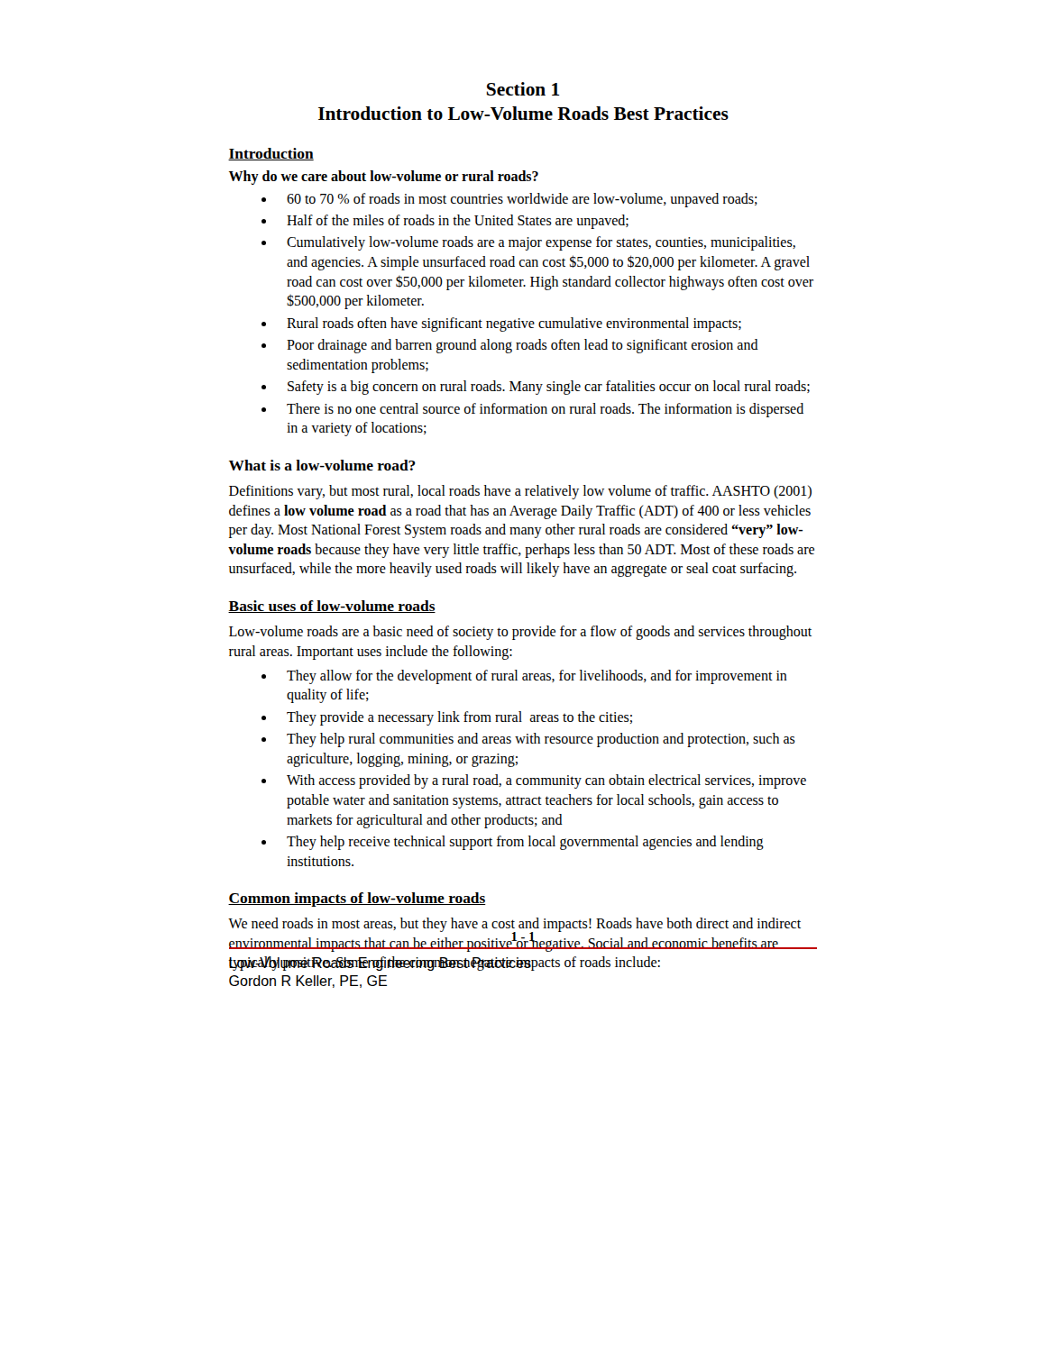Section 1 Introduction to Low-Volume Roads Best Practices
Introduction
Why do we care about low-volume or rural roads?
60 to 70 % of roads in most countries worldwide are low-volume, unpaved roads;
Half of the miles of roads in the United States are unpaved;
Cumulatively low-volume roads are a major expense for states, counties, municipalities, and agencies. A simple unsurfaced road can cost $5,000 to $20,000 per kilometer. A gravel road can cost over $50,000 per kilometer. High standard collector highways often cost over $500,000 per kilometer.
Rural roads often have significant negative cumulative environmental impacts;
Poor drainage and barren ground along roads often lead to significant erosion and sedimentation problems;
Safety is a big concern on rural roads. Many single car fatalities occur on local rural roads;
There is no one central source of information on rural roads. The information is dispersed in a variety of locations;
What is a low-volume road?
Definitions vary, but most rural, local roads have a relatively low volume of traffic. AASHTO (2001) defines a low volume road as a road that has an Average Daily Traffic (ADT) of 400 or less vehicles per day. Most National Forest System roads and many other rural roads are considered “very” low- volume roads because they have very little traffic, perhaps less than 50 ADT. Most of these roads are unsurfaced, while the more heavily used roads will likely have an aggregate or seal coat surfacing.
Basic uses of low-volume roads
Low-volume roads are a basic need of society to provide for a flow of goods and services throughout rural areas. Important uses include the following:
They allow for the development of rural areas, for livelihoods, and for improvement in quality of life;
They provide a necessary link from rural areas to the cities;
They help rural communities and areas with resource production and protection, such as agriculture, logging, mining, or grazing;
With access provided by a rural road, a community can obtain electrical services, improve potable water and sanitation systems, attract teachers for local schools, gain access to markets for agricultural and other products; and
They help receive technical support from local governmental agencies and lending institutions.
Common impacts of low-volume roads
We need roads in most areas, but they have a cost and impacts! Roads have both direct and indirect environmental impacts that can be either positive or negative. Social and economic benefits are typically positive. Some of the common negative impacts of roads include:
1 - 1
Low-Volume Roads Engineering Best Practices
Gordon R Keller, PE, GE